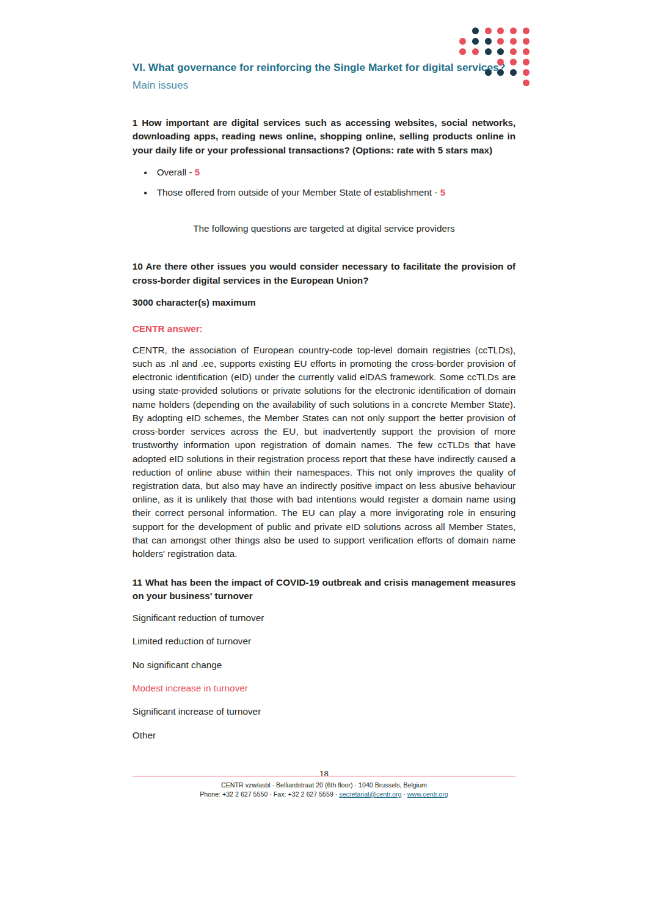VI. What governance for reinforcing the Single Market for digital services?
Main issues
1 How important are digital services such as accessing websites, social networks, downloading apps, reading news online, shopping online, selling products online in your daily life or your professional transactions? (Options: rate with 5 stars max)
Overall - 5
Those offered from outside of your Member State of establishment - 5
The following questions are targeted at digital service providers
10 Are there other issues you would consider necessary to facilitate the provision of cross-border digital services in the European Union?
3000 character(s) maximum
CENTR answer:
CENTR, the association of European country-code top-level domain registries (ccTLDs), such as .nl and .ee, supports existing EU efforts in promoting the cross-border provision of electronic identification (eID) under the currently valid eIDAS framework. Some ccTLDs are using state-provided solutions or private solutions for the electronic identification of domain name holders (depending on the availability of such solutions in a concrete Member State). By adopting eID schemes, the Member States can not only support the better provision of cross-border services across the EU, but inadvertently support the provision of more trustworthy information upon registration of domain names. The few ccTLDs that have adopted eID solutions in their registration process report that these have indirectly caused a reduction of online abuse within their namespaces. This not only improves the quality of registration data, but also may have an indirectly positive impact on less abusive behaviour online, as it is unlikely that those with bad intentions would register a domain name using their correct personal information. The EU can play a more invigorating role in ensuring support for the development of public and private eID solutions across all Member States, that can amongst other things also be used to support verification efforts of domain name holders' registration data.
11 What has been the impact of COVID-19 outbreak and crisis management measures on your business' turnover
Significant reduction of turnover
Limited reduction of turnover
No significant change
Modest increase in turnover
Significant increase of turnover
Other
18
CENTR vzw/asbl · Belliardstraat 20 (6th floor) · 1040 Brussels, Belgium
Phone: +32 2 627 5550 · Fax: +32 2 627 5559 · secretariat@centr.org · www.centr.org